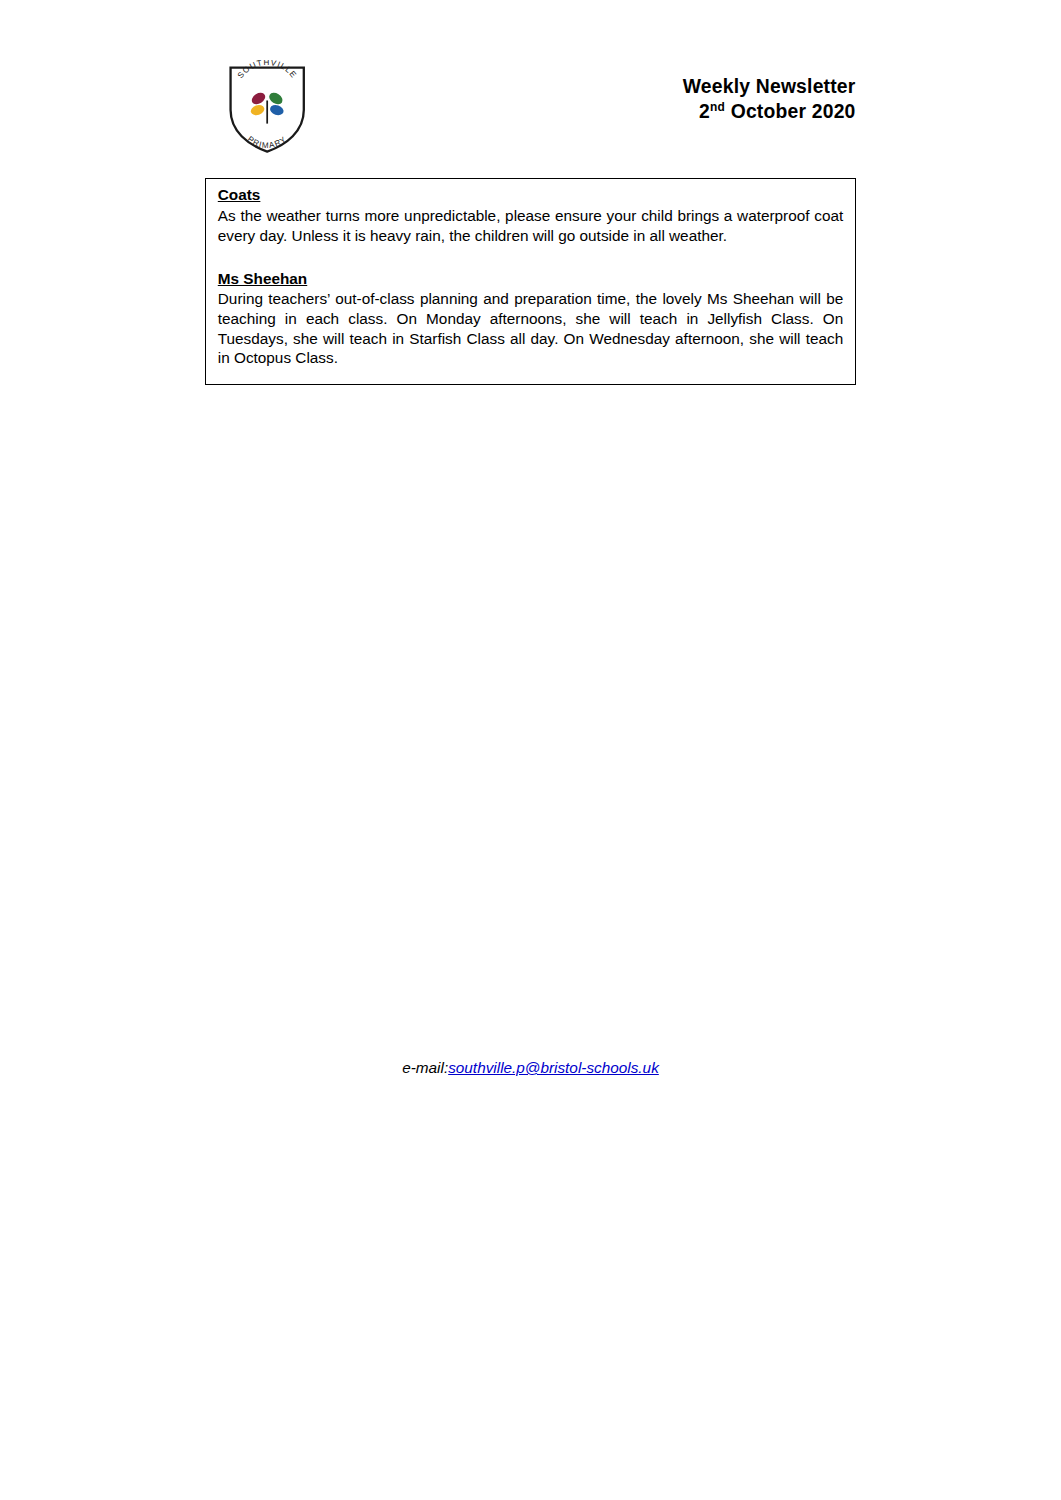SOUTHVILLE PRIMARY
Weekly Newsletter
2nd October 2020
Coats
As the weather turns more unpredictable, please ensure your child brings a waterproof coat every day. Unless it is heavy rain, the children will go outside in all weather.
Ms Sheehan
During teachers’ out-of-class planning and preparation time, the lovely Ms Sheehan will be teaching in each class. On Monday afternoons, she will teach in Jellyfish Class. On Tuesdays, she will teach in Starfish Class all day. On Wednesday afternoon, she will teach in Octopus Class.
e-mail:southville.p@bristol-schools.uk